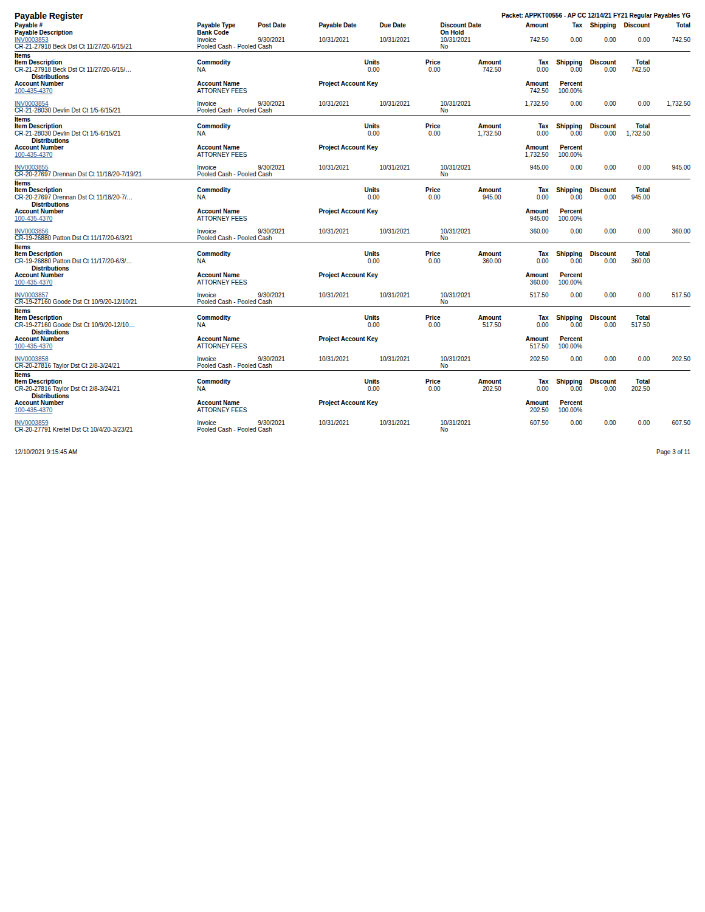Payable Register
Packet: APPKT00556 - AP CC 12/14/21 FY21 Regular Payables YG
| Payable # | Payable Type | Post Date | Payable Date | Due Date | Discount Date | Amount | Tax | Shipping | Discount | Total |
| Payable Description | Bank Code | | | On Hold | |
| INV0003853 | Invoice | 9/30/2021 | 10/31/2021 | 10/31/2021 | 10/31/2021 | 742.50 | 0.00 | 0.00 | 0.00 | 742.50 |
| CR-21-27918 Beck Dst Ct 11/27/20-6/15/21 | Pooled Cash - Pooled Cash | | No | |
| Items | |
| Item Description | Commodity | | Units | Price | Amount | Tax | Shipping | Discount | Total | |
| CR-21-27918 Beck Dst Ct 11/27/20-6/15/… | NA | | 0.00 | 0.00 | 742.50 | 0.00 | 0.00 | 0.00 | 742.50 | |
| Distributions |
| Account Number | Account Name | Project Account Key | Amount | Percent | |
| 100-435-4370 | ATTORNEY FEES | | 742.50 | 100.00% | |
| INV0003854 | Invoice | 9/30/2021 | 10/31/2021 | 10/31/2021 | 10/31/2021 | 1,732.50 | 0.00 | 0.00 | 0.00 | 1,732.50 |
| CR-21-28030 Devlin Dst Ct 1/5-6/15/21 | Pooled Cash - Pooled Cash | | No | |
| Items | |
| Item Description | Commodity | | Units | Price | Amount | Tax | Shipping | Discount | Total | |
| CR-21-28030 Devlin Dst Ct 1/5-6/15/21 | NA | | 0.00 | 0.00 | 1,732.50 | 0.00 | 0.00 | 0.00 | 1,732.50 | |
| Distributions |
| Account Number | Account Name | Project Account Key | Amount | Percent | |
| 100-435-4370 | ATTORNEY FEES | | 1,732.50 | 100.00% | |
| INV0003855 | Invoice | 9/30/2021 | 10/31/2021 | 10/31/2021 | 10/31/2021 | 945.00 | 0.00 | 0.00 | 0.00 | 945.00 |
| CR-20-27697 Drennan Dst Ct 11/18/20-7/19/21 | Pooled Cash - Pooled Cash | | No | |
| Items | |
| Item Description | Commodity | | Units | Price | Amount | Tax | Shipping | Discount | Total | |
| CR-20-27697 Drennan Dst Ct 11/18/20-7/… | NA | | 0.00 | 0.00 | 945.00 | 0.00 | 0.00 | 0.00 | 945.00 | |
| Distributions |
| Account Number | Account Name | Project Account Key | Amount | Percent | |
| 100-435-4370 | ATTORNEY FEES | | 945.00 | 100.00% | |
| INV0003856 | Invoice | 9/30/2021 | 10/31/2021 | 10/31/2021 | 10/31/2021 | 360.00 | 0.00 | 0.00 | 0.00 | 360.00 |
| CR-19-26880 Patton Dst Ct 11/17/20-6/3/21 | Pooled Cash - Pooled Cash | | No | |
| Items | |
| Item Description | Commodity | | Units | Price | Amount | Tax | Shipping | Discount | Total | |
| CR-19-26880 Patton Dst Ct 11/17/20-6/3/… | NA | | 0.00 | 0.00 | 360.00 | 0.00 | 0.00 | 0.00 | 360.00 | |
| Distributions |
| Account Number | Account Name | Project Account Key | Amount | Percent | |
| 100-435-4370 | ATTORNEY FEES | | 360.00 | 100.00% | |
| INV0003857 | Invoice | 9/30/2021 | 10/31/2021 | 10/31/2021 | 10/31/2021 | 517.50 | 0.00 | 0.00 | 0.00 | 517.50 |
| CR-19-27160 Goode Dst Ct 10/9/20-12/10/21 | Pooled Cash - Pooled Cash | | No | |
| Items | |
| Item Description | Commodity | | Units | Price | Amount | Tax | Shipping | Discount | Total | |
| CR-19-27160 Goode Dst Ct 10/9/20-12/10… | NA | | 0.00 | 0.00 | 517.50 | 0.00 | 0.00 | 0.00 | 517.50 | |
| Distributions |
| Account Number | Account Name | Project Account Key | Amount | Percent | |
| 100-435-4370 | ATTORNEY FEES | | 517.50 | 100.00% | |
| INV0003858 | Invoice | 9/30/2021 | 10/31/2021 | 10/31/2021 | 10/31/2021 | 202.50 | 0.00 | 0.00 | 0.00 | 202.50 |
| CR-20-27816 Taylor Dst Ct 2/8-3/24/21 | Pooled Cash - Pooled Cash | | No | |
| Items | |
| Item Description | Commodity | | Units | Price | Amount | Tax | Shipping | Discount | Total | |
| CR-20-27816 Taylor Dst Ct 2/8-3/24/21 | NA | | 0.00 | 0.00 | 202.50 | 0.00 | 0.00 | 0.00 | 202.50 | |
| Distributions |
| Account Number | Account Name | Project Account Key | Amount | Percent | |
| 100-435-4370 | ATTORNEY FEES | | 202.50 | 100.00% | |
| INV0003859 | Invoice | 9/30/2021 | 10/31/2021 | 10/31/2021 | 10/31/2021 | 607.50 | 0.00 | 0.00 | 0.00 | 607.50 |
| CR-20-27791 Kreitel Dst Ct 10/4/20-3/23/21 | Pooled Cash - Pooled Cash | | No | |
12/10/2021 9:15:45 AM
Page 3 of 11